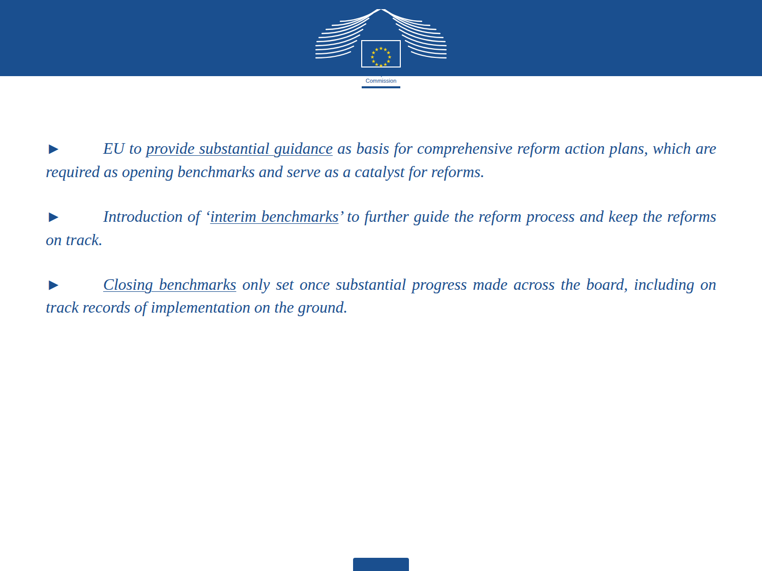European Commission
►EU to provide substantial guidance as basis for comprehensive reform action plans, which are required as opening benchmarks and serve as a catalyst for reforms.
►Introduction of ‘interim benchmarks’ to further guide the reform process and keep the reforms on track.
►Closing benchmarks only set once substantial progress made across the board, including on track records of implementation on the ground.